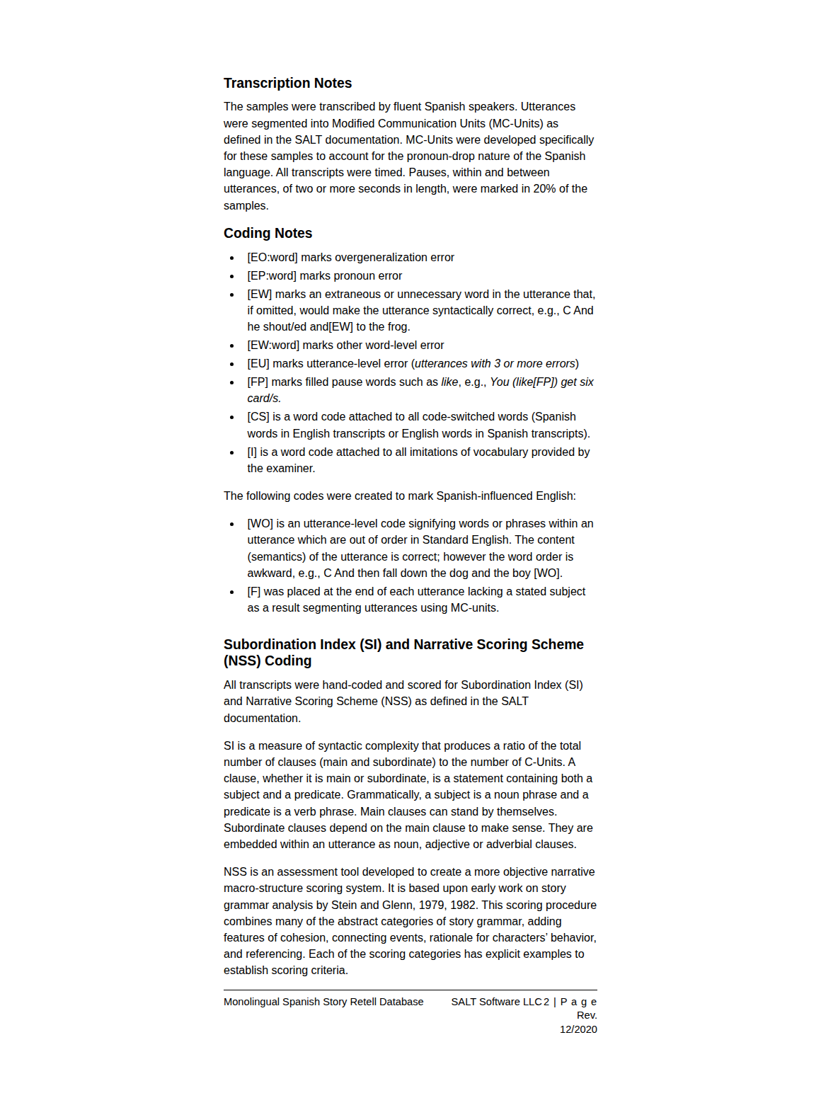Transcription Notes
The samples were transcribed by fluent Spanish speakers. Utterances were segmented into Modified Communication Units (MC-Units) as defined in the SALT documentation. MC-Units were developed specifically for these samples to account for the pronoun-drop nature of the Spanish language. All transcripts were timed. Pauses, within and between utterances, of two or more seconds in length, were marked in 20% of the samples.
Coding Notes
[EO:word] marks overgeneralization error
[EP:word] marks pronoun error
[EW] marks an extraneous or unnecessary word in the utterance that, if omitted, would make the utterance syntactically correct, e.g., C And he shout/ed and[EW] to the frog.
[EW:word] marks other word-level error
[EU] marks utterance-level error (utterances with 3 or more errors)
[FP] marks filled pause words such as like, e.g., You (like[FP]) get six card/s.
[CS] is a word code attached to all code-switched words (Spanish words in English transcripts or English words in Spanish transcripts).
[I] is a word code attached to all imitations of vocabulary provided by the examiner.
The following codes were created to mark Spanish-influenced English:
[WO] is an utterance-level code signifying words or phrases within an utterance which are out of order in Standard English. The content (semantics) of the utterance is correct; however the word order is awkward, e.g., C And then fall down the dog and the boy [WO].
[F] was placed at the end of each utterance lacking a stated subject as a result segmenting utterances using MC-units.
Subordination Index (SI) and Narrative Scoring Scheme (NSS) Coding
All transcripts were hand-coded and scored for Subordination Index (SI) and Narrative Scoring Scheme (NSS) as defined in the SALT documentation.
SI is a measure of syntactic complexity that produces a ratio of the total number of clauses (main and subordinate) to the number of C-Units. A clause, whether it is main or subordinate, is a statement containing both a subject and a predicate. Grammatically, a subject is a noun phrase and a predicate is a verb phrase. Main clauses can stand by themselves. Subordinate clauses depend on the main clause to make sense. They are embedded within an utterance as noun, adjective or adverbial clauses.
NSS is an assessment tool developed to create a more objective narrative macro-structure scoring system. It is based upon early work on story grammar analysis by Stein and Glenn, 1979, 1982. This scoring procedure combines many of the abstract categories of story grammar, adding features of cohesion, connecting events, rationale for characters’ behavior, and referencing. Each of the scoring categories has explicit examples to establish scoring criteria.
Monolingual Spanish Story Retell Database SALT Software LLC
2 | P a g e
Rev. 12/2020